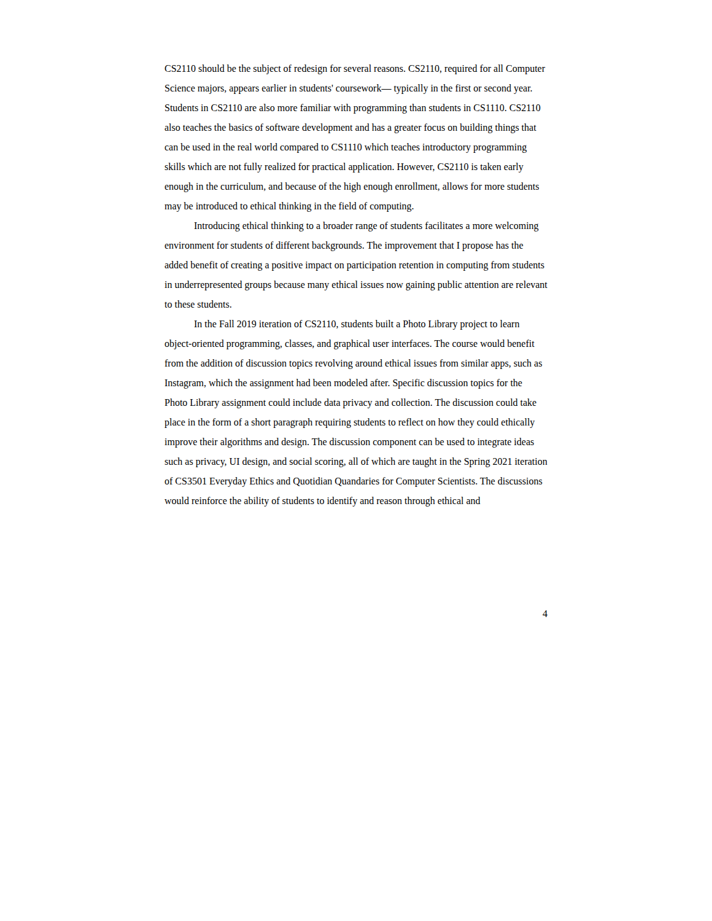CS2110 should be the subject of redesign for several reasons. CS2110, required for all Computer Science majors, appears earlier in students' coursework— typically in the first or second year. Students in CS2110 are also more familiar with programming than students in CS1110. CS2110 also teaches the basics of software development and has a greater focus on building things that can be used in the real world compared to CS1110 which teaches introductory programming skills which are not fully realized for practical application. However, CS2110 is taken early enough in the curriculum, and because of the high enough enrollment, allows for more students may be introduced to ethical thinking in the field of computing.
Introducing ethical thinking to a broader range of students facilitates a more welcoming environment for students of different backgrounds. The improvement that I propose has the added benefit of creating a positive impact on participation retention in computing from students in underrepresented groups because many ethical issues now gaining public attention are relevant to these students.
In the Fall 2019 iteration of CS2110, students built a Photo Library project to learn object-oriented programming, classes, and graphical user interfaces. The course would benefit from the addition of discussion topics revolving around ethical issues from similar apps, such as Instagram, which the assignment had been modeled after. Specific discussion topics for the Photo Library assignment could include data privacy and collection. The discussion could take place in the form of a short paragraph requiring students to reflect on how they could ethically improve their algorithms and design. The discussion component can be used to integrate ideas such as privacy, UI design, and social scoring, all of which are taught in the Spring 2021 iteration of CS3501 Everyday Ethics and Quotidian Quandaries for Computer Scientists. The discussions would reinforce the ability of students to identify and reason through ethical and
4